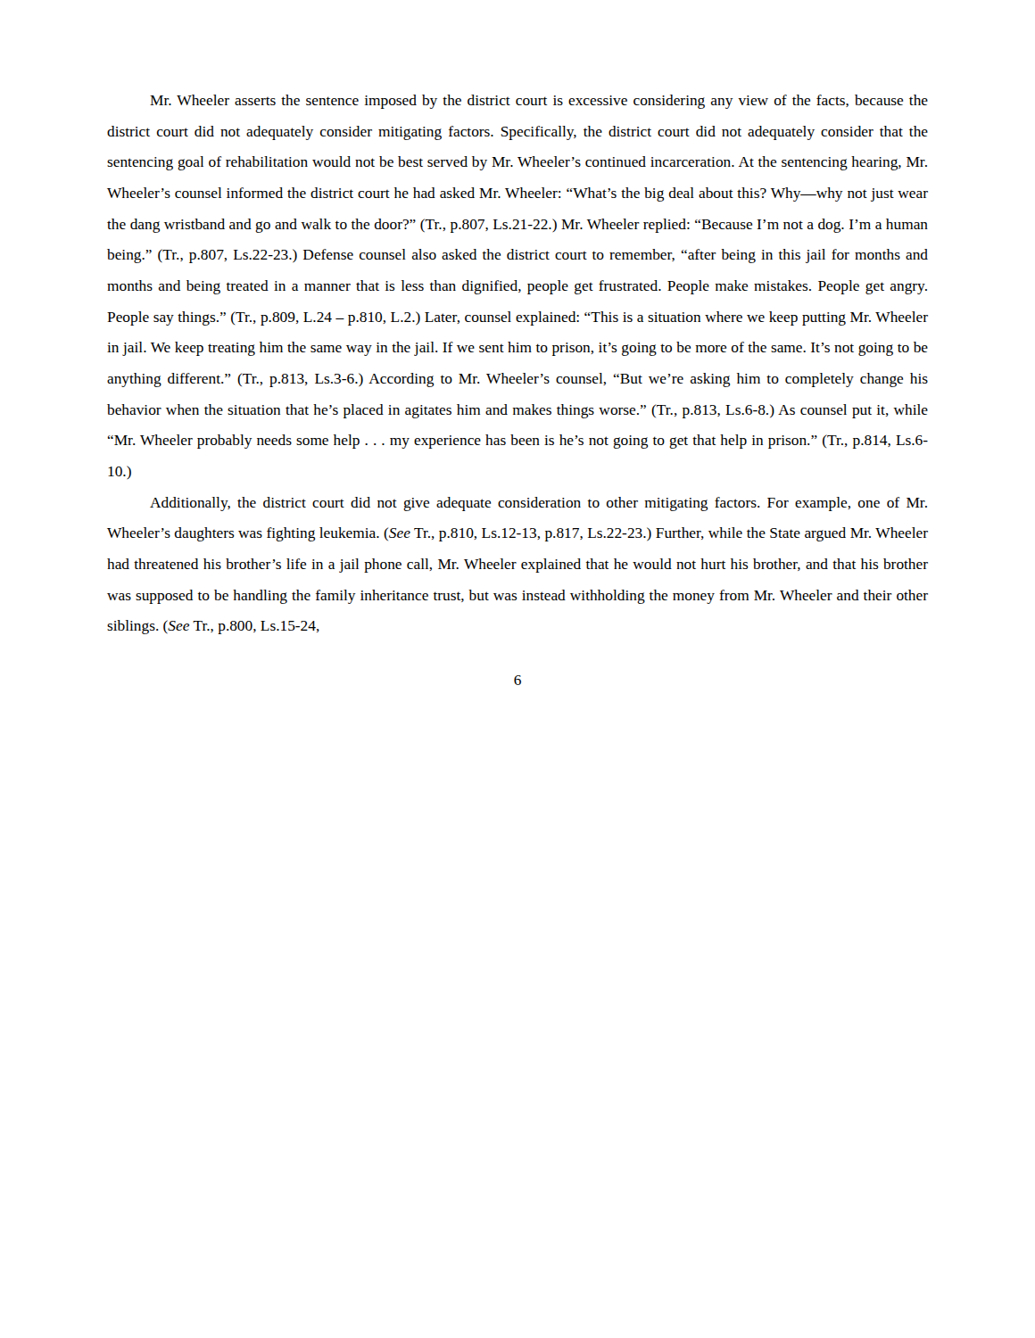Mr. Wheeler asserts the sentence imposed by the district court is excessive considering any view of the facts, because the district court did not adequately consider mitigating factors. Specifically, the district court did not adequately consider that the sentencing goal of rehabilitation would not be best served by Mr. Wheeler’s continued incarceration. At the sentencing hearing, Mr. Wheeler’s counsel informed the district court he had asked Mr. Wheeler: “What’s the big deal about this? Why—why not just wear the dang wristband and go and walk to the door?” (Tr., p.807, Ls.21-22.) Mr. Wheeler replied: “Because I’m not a dog. I’m a human being.” (Tr., p.807, Ls.22-23.) Defense counsel also asked the district court to remember, “after being in this jail for months and months and being treated in a manner that is less than dignified, people get frustrated. People make mistakes. People get angry. People say things.” (Tr., p.809, L.24 – p.810, L.2.) Later, counsel explained: “This is a situation where we keep putting Mr. Wheeler in jail. We keep treating him the same way in the jail. If we sent him to prison, it’s going to be more of the same. It’s not going to be anything different.” (Tr., p.813, Ls.3-6.) According to Mr. Wheeler’s counsel, “But we’re asking him to completely change his behavior when the situation that he’s placed in agitates him and makes things worse.” (Tr., p.813, Ls.6-8.) As counsel put it, while “Mr. Wheeler probably needs some help . . . my experience has been is he’s not going to get that help in prison.” (Tr., p.814, Ls.6-10.)
Additionally, the district court did not give adequate consideration to other mitigating factors. For example, one of Mr. Wheeler’s daughters was fighting leukemia. (See Tr., p.810, Ls.12-13, p.817, Ls.22-23.) Further, while the State argued Mr. Wheeler had threatened his brother’s life in a jail phone call, Mr. Wheeler explained that he would not hurt his brother, and that his brother was supposed to be handling the family inheritance trust, but was instead withholding the money from Mr. Wheeler and their other siblings. (See Tr., p.800, Ls.15-24,
6